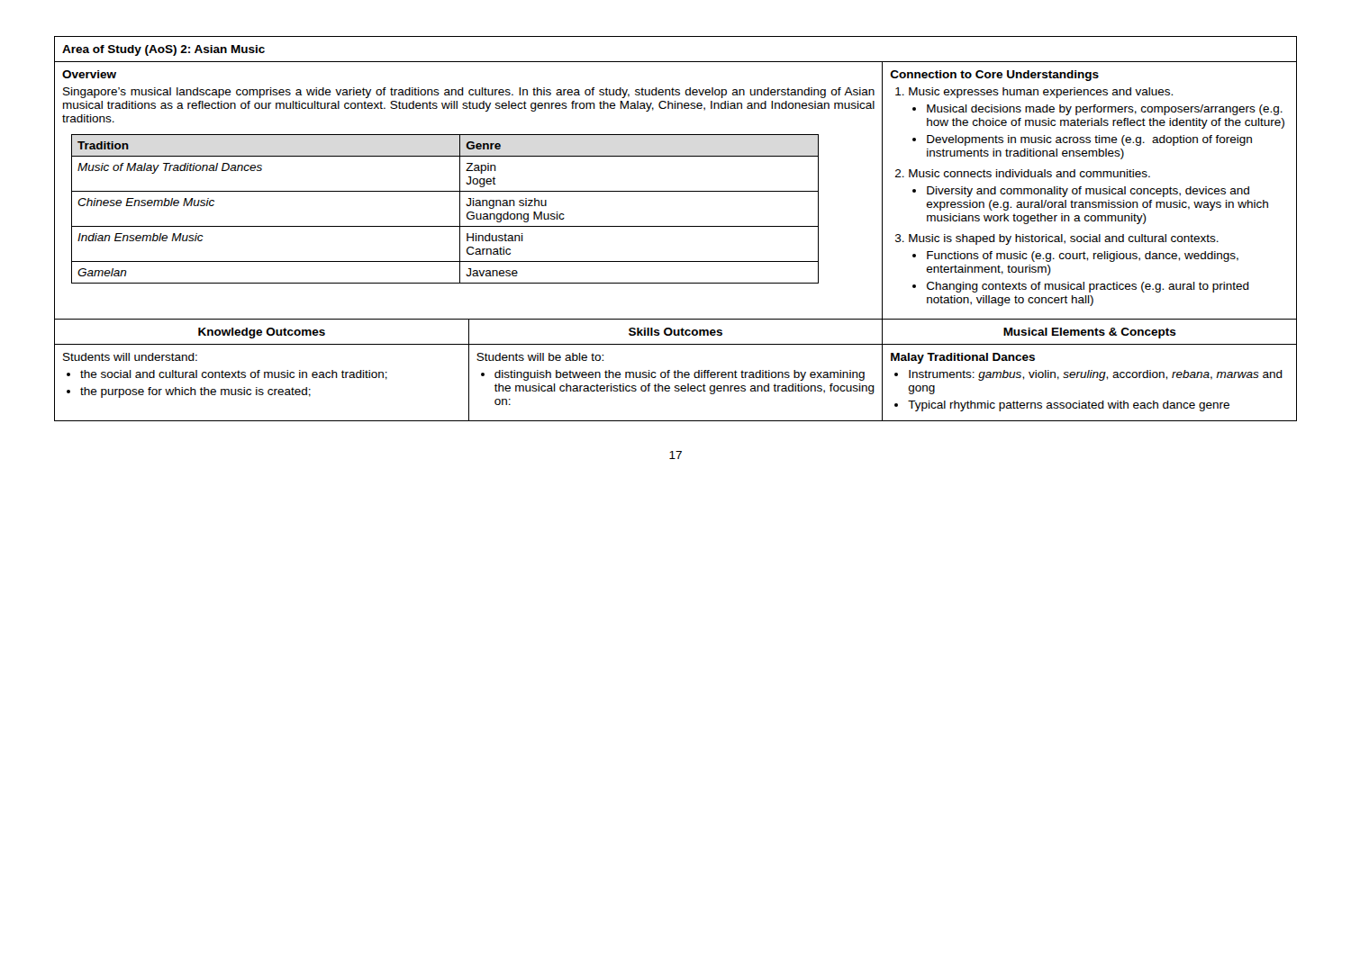| Area of Study (AoS) 2: Asian Music |
| Overview Singapore’s musical landscape comprises a wide variety of traditions and cultures. In this area of study, students develop an understanding of Asian musical traditions as a reflection of our multicultural context. Students will study select genres from the Malay, Chinese, Indian and Indonesian musical traditions. / Tradition / Genre / / --- / --- / / Music of Malay Traditional Dances / Zapin Joget / / Chinese Ensemble Music / Jiangnan sizhu Guangdong Music / / Indian Ensemble Music / Hindustani Carnatic / / Gamelan / Javanese / | Connection to Core Understandings Music expresses human experiences and values. Musical decisions made by performers, composers/arrangers (e.g. how the choice of music materials reflect the identity of the culture) Developments in music across time (e.g. adoption of foreign instruments in traditional ensembles) Music connects individuals and communities. Diversity and commonality of musical concepts, devices and expression (e.g. aural/oral transmission of music, ways in which musicians work together in a community) Music is shaped by historical, social and cultural contexts. Functions of music (e.g. court, religious, dance, weddings, entertainment, tourism) Changing contexts of musical practices (e.g. aural to printed notation, village to concert hall) |
| Knowledge Outcomes | Skills Outcomes | Musical Elements & Concepts |
| Students will understand: the social and cultural contexts of music in each tradition; the purpose for which the music is created; | Students will be able to: distinguish between the music of the different traditions by examining the musical characteristics of the select genres and traditions, focusing on: | Malay Traditional Dances Instruments: gambus , violin, seruling , accordion, rebana , marwas and gong Typical rhythmic patterns associated with each dance genre |
17